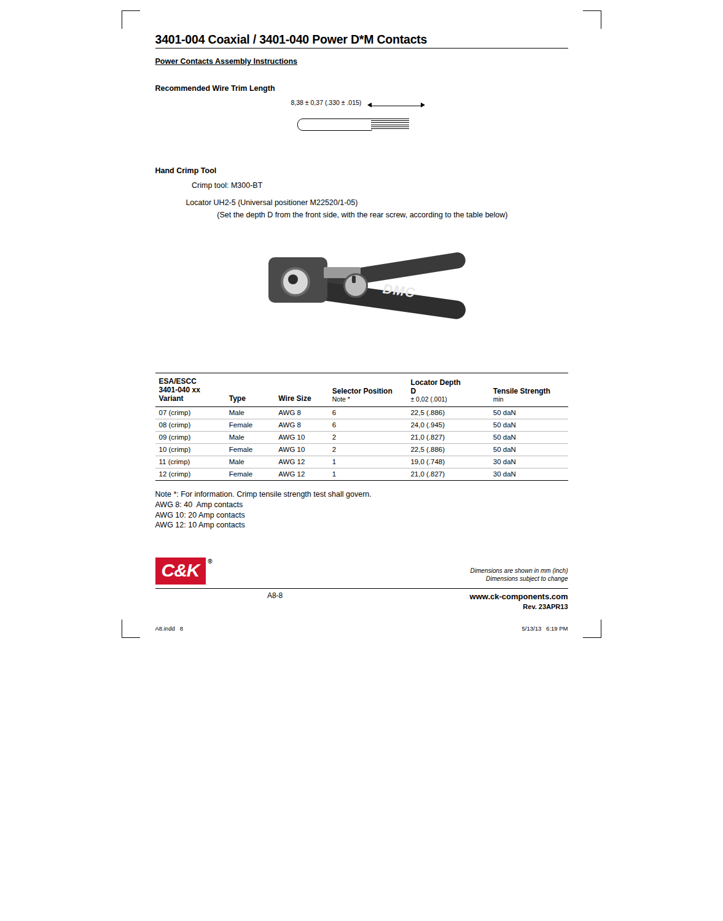3401-004 Coaxial / 3401-040 Power D*M Contacts
Power Contacts Assembly Instructions
Recommended Wire Trim Length
8,38 ± 0,37 (.330 ± .015)
Hand Crimp Tool
Crimp tool: M300-BT
Locator UH2-5 (Universal positioner M22520/1-05)
(Set the depth D from the front side, with the rear screw, according to the table below)
DMC
| ESA/ESCC 3401-040 xx Variant | Type | Wire Size | Selector Position Note * | Locator Depth D ± 0,02 (.001) | Tensile Strength min |
| --- | --- | --- | --- | --- | --- |
| 07 (crimp) | Male | AWG 8 | 6 | 22,5 (.886) | 50 daN |
| 08 (crimp) | Female | AWG 8 | 6 | 24,0 (.945) | 50 daN |
| 09 (crimp) | Male | AWG 10 | 2 | 21,0 (.827) | 50 daN |
| 10 (crimp) | Female | AWG 10 | 2 | 22,5 (.886) | 50 daN |
| 11 (crimp) | Male | AWG 12 | 1 | 19,0 (.748) | 30 daN |
| 12 (crimp) | Female | AWG 12 | 1 | 21,0 (.827) | 30 daN |
Note *: For information. Crimp tensile strength test shall govern.
AWG 8: 40 Amp contacts
AWG 10: 20 Amp contacts
AWG 12: 10 Amp contacts
C&K®
Dimensions are shown in mm (inch)
Dimensions subject to change
A8-8
www.ck-components.com
Rev. 23APR13
A8.indd 8 5/13/13 6:19 PM